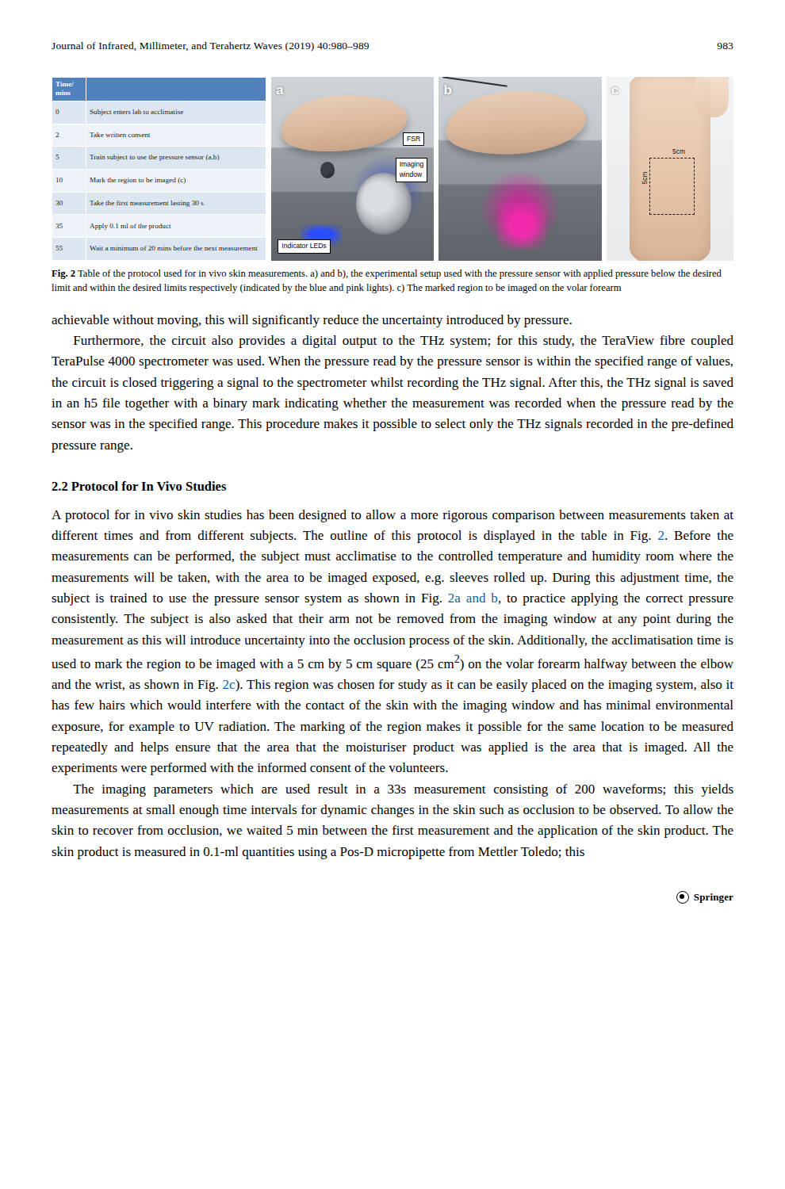Journal of Infrared, Millimeter, and Terahertz Waves (2019) 40:980–989 983
| Time/ mins | |
| --- | --- |
| 0 | Subject enters lab to acclimatise |
| 2 | Take written consent |
| 5 | Train subject to use the pressure sensor (a,b) |
| 10 | Mark the region to be imaged (c) |
| 30 | Take the first measurement lasting 30 s |
| 35 | Apply 0.1 ml of the product |
| 55 | Wait a minimum of 20 mins before the next measurement |
a FSR Imaging
window Indicator LEDs
b
c 5cm 5cm
Fig. 2 Table of the protocol used for in vivo skin measurements. a) and b), the experimental setup used with the pressure sensor with applied pressure below the desired limit and within the desired limits respectively (indicated by the blue and pink lights). c) The marked region to be imaged on the volar forearm
achievable without moving, this will significantly reduce the uncertainty introduced by pressure.
Furthermore, the circuit also provides a digital output to the THz system; for this study, the TeraView fibre coupled TeraPulse 4000 spectrometer was used. When the pressure read by the pressure sensor is within the specified range of values, the circuit is closed triggering a signal to the spectrometer whilst recording the THz signal. After this, the THz signal is saved in an h5 file together with a binary mark indicating whether the measurement was recorded when the pressure read by the sensor was in the specified range. This procedure makes it possible to select only the THz signals recorded in the pre-defined pressure range.
2.2 Protocol for In Vivo Studies
A protocol for in vivo skin studies has been designed to allow a more rigorous comparison between measurements taken at different times and from different subjects. The outline of this protocol is displayed in the table in Fig. 2. Before the measurements can be performed, the subject must acclimatise to the controlled temperature and humidity room where the measurements will be taken, with the area to be imaged exposed, e.g. sleeves rolled up. During this adjustment time, the subject is trained to use the pressure sensor system as shown in Fig. 2a and b, to practice applying the correct pressure consistently. The subject is also asked that their arm not be removed from the imaging window at any point during the measurement as this will introduce uncertainty into the occlusion process of the skin. Additionally, the acclimatisation time is used to mark the region to be imaged with a 5 cm by 5 cm square (25 cm2) on the volar forearm halfway between the elbow and the wrist, as shown in Fig. 2c). This region was chosen for study as it can be easily placed on the imaging system, also it has few hairs which would interfere with the contact of the skin with the imaging window and has minimal environmental exposure, for example to UV radiation. The marking of the region makes it possible for the same location to be measured repeatedly and helps ensure that the area that the moisturiser product was applied is the area that is imaged. All the experiments were performed with the informed consent of the volunteers.
The imaging parameters which are used result in a 33s measurement consisting of 200 waveforms; this yields measurements at small enough time intervals for dynamic changes in the skin such as occlusion to be observed. To allow the skin to recover from occlusion, we waited 5 min between the first measurement and the application of the skin product. The skin product is measured in 0.1-ml quantities using a Pos-D micropipette from Mettler Toledo; this
Springer